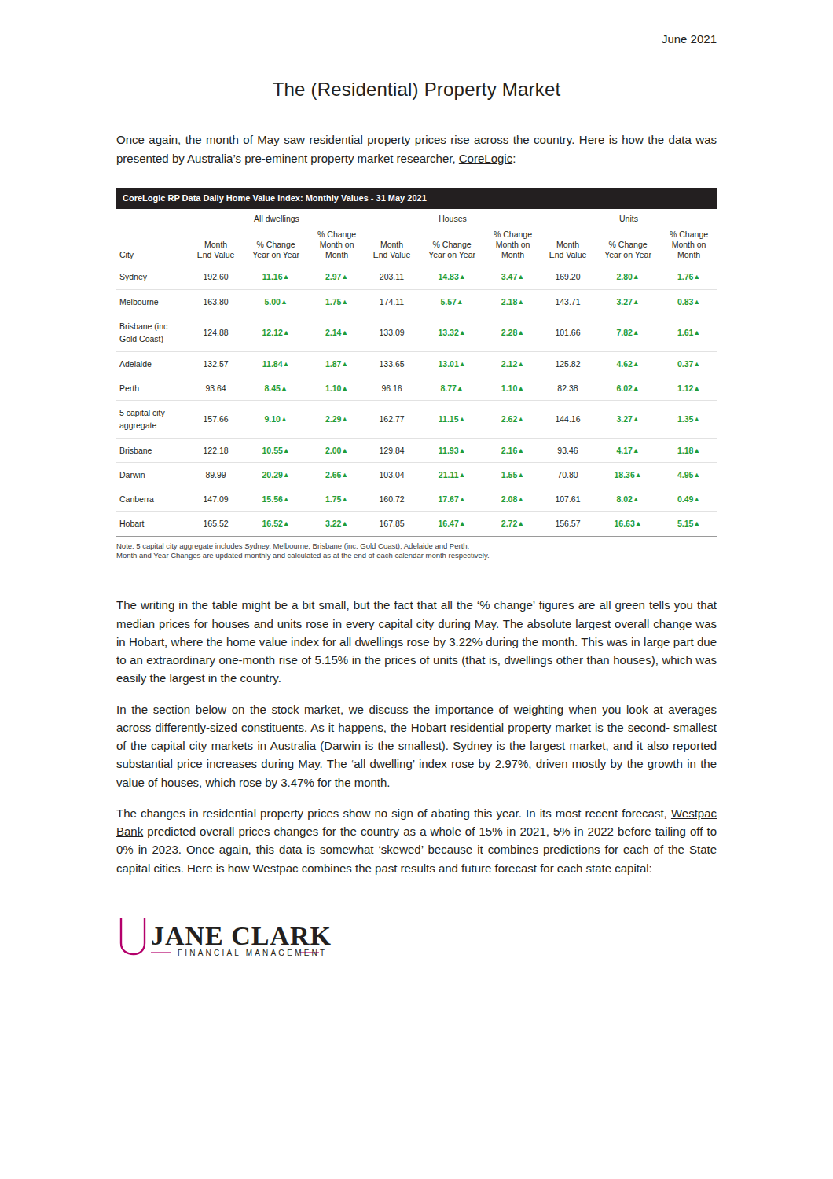June 2021
The (Residential) Property Market
Once again, the month of May saw residential property prices rise across the country. Here is how the data was presented by Australia’s pre-eminent property market researcher, CoreLogic:
CoreLogic RP Data Daily Home Value Index: Monthly Values - 31 May 2021
| City | All dwellings | Houses | Units |
| --- | --- | --- | --- |
| Month End Value | % Change Year on Year | % Change Month on Month | Month End Value | % Change Year on Year | % Change Month on Month | Month End Value | % Change Year on Year | % Change Month on Month |
| Sydney | 192.60 | 11.16 ▲ | 2.97 ▲ | 203.11 | 14.83 ▲ | 3.47 ▲ | 169.20 | 2.80 ▲ | 1.76 ▲ |
| Melbourne | 163.80 | 5.00 ▲ | 1.75 ▲ | 174.11 | 5.57 ▲ | 2.18 ▲ | 143.71 | 3.27 ▲ | 0.83 ▲ |
| Brisbane (inc Gold Coast) | 124.88 | 12.12 ▲ | 2.14 ▲ | 133.09 | 13.32 ▲ | 2.28 ▲ | 101.66 | 7.82 ▲ | 1.61 ▲ |
| Adelaide | 132.57 | 11.84 ▲ | 1.87 ▲ | 133.65 | 13.01 ▲ | 2.12 ▲ | 125.82 | 4.62 ▲ | 0.37 ▲ |
| Perth | 93.64 | 8.45 ▲ | 1.10 ▲ | 96.16 | 8.77 ▲ | 1.10 ▲ | 82.38 | 6.02 ▲ | 1.12 ▲ |
| 5 capital city aggregate | 157.66 | 9.10 ▲ | 2.29 ▲ | 162.77 | 11.15 ▲ | 2.62 ▲ | 144.16 | 3.27 ▲ | 1.35 ▲ |
| Brisbane | 122.18 | 10.55 ▲ | 2.00 ▲ | 129.84 | 11.93 ▲ | 2.16 ▲ | 93.46 | 4.17 ▲ | 1.18 ▲ |
| Darwin | 89.99 | 20.29 ▲ | 2.66 ▲ | 103.04 | 21.11 ▲ | 1.55 ▲ | 70.80 | 18.36 ▲ | 4.95 ▲ |
| Canberra | 147.09 | 15.56 ▲ | 1.75 ▲ | 160.72 | 17.67 ▲ | 2.08 ▲ | 107.61 | 8.02 ▲ | 0.49 ▲ |
| Hobart | 165.52 | 16.52 ▲ | 3.22 ▲ | 167.85 | 16.47 ▲ | 2.72 ▲ | 156.57 | 16.63 ▲ | 5.15 ▲ |
Note: 5 capital city aggregate includes Sydney, Melbourne, Brisbane (inc. Gold Coast), Adelaide and Perth.
Month and Year Changes are updated monthly and calculated as at the end of each calendar month respectively.
The writing in the table might be a bit small, but the fact that all the ‘% change’ figures are all green tells you that median prices for houses and units rose in every capital city during May. The absolute largest overall change was in Hobart, where the home value index for all dwellings rose by 3.22% during the month. This was in large part due to an extraordinary one-month rise of 5.15% in the prices of units (that is, dwellings other than houses), which was easily the largest in the country.
In the section below on the stock market, we discuss the importance of weighting when you look at averages across differently-sized constituents. As it happens, the Hobart residential property market is the second- smallest of the capital city markets in Australia (Darwin is the smallest). Sydney is the largest market, and it also reported substantial price increases during May. The ‘all dwelling’ index rose by 2.97%, driven mostly by the growth in the value of houses, which rose by 3.47% for the month.
The changes in residential property prices show no sign of abating this year. In its most recent forecast, Westpac Bank predicted overall prices changes for the country as a whole of 15% in 2021, 5% in 2022 before tailing off to 0% in 2023. Once again, this data is somewhat ‘skewed’ because it combines predictions for each of the State capital cities. Here is how Westpac combines the past results and future forecast for each state capital:
JANE CLARK FINANCIAL MANAGEMENT